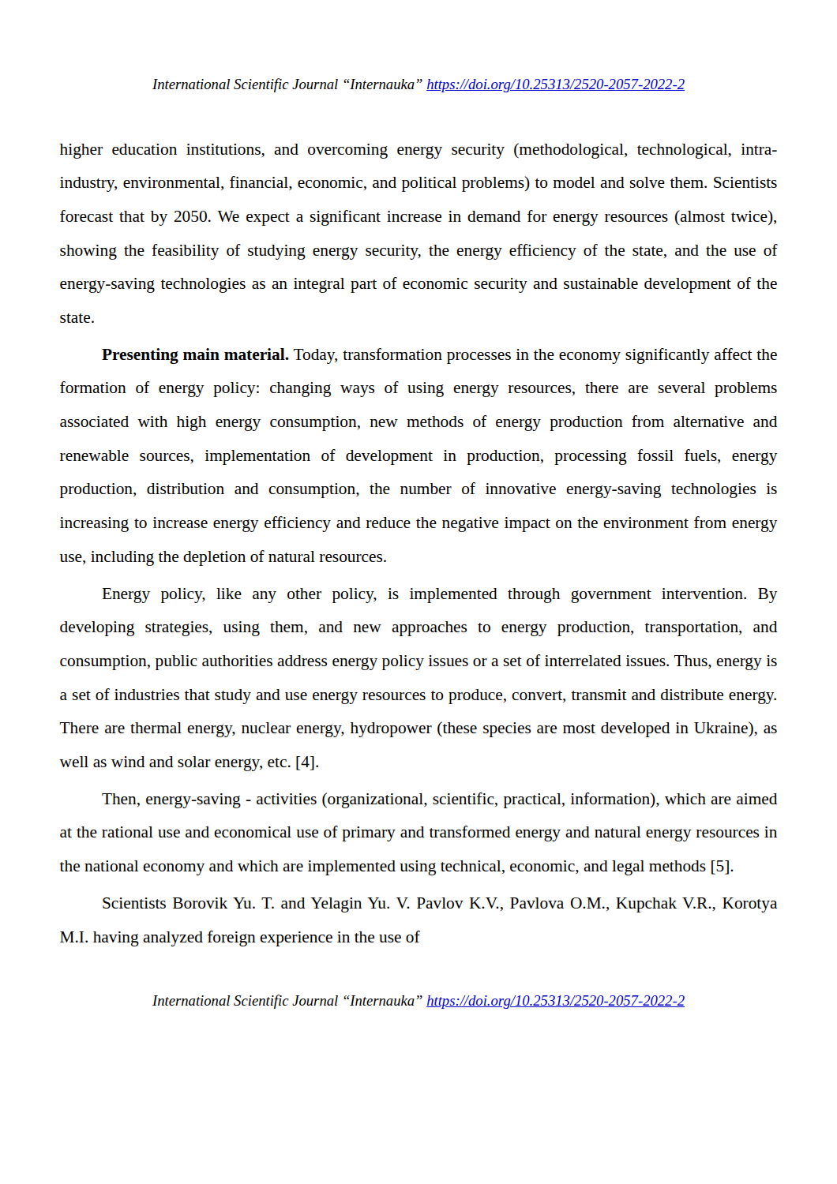International Scientific Journal “Internauka” https://doi.org/10.25313/2520-2057-2022-2
higher education institutions, and overcoming energy security (methodological, technological, intra-industry, environmental, financial, economic, and political problems) to model and solve them. Scientists forecast that by 2050. We expect a significant increase in demand for energy resources (almost twice), showing the feasibility of studying energy security, the energy efficiency of the state, and the use of energy-saving technologies as an integral part of economic security and sustainable development of the state.
Presenting main material. Today, transformation processes in the economy significantly affect the formation of energy policy: changing ways of using energy resources, there are several problems associated with high energy consumption, new methods of energy production from alternative and renewable sources, implementation of development in production, processing fossil fuels, energy production, distribution and consumption, the number of innovative energy-saving technologies is increasing to increase energy efficiency and reduce the negative impact on the environment from energy use, including the depletion of natural resources.
Energy policy, like any other policy, is implemented through government intervention. By developing strategies, using them, and new approaches to energy production, transportation, and consumption, public authorities address energy policy issues or a set of interrelated issues. Thus, energy is a set of industries that study and use energy resources to produce, convert, transmit and distribute energy. There are thermal energy, nuclear energy, hydropower (these species are most developed in Ukraine), as well as wind and solar energy, etc. [4].
Then, energy-saving - activities (organizational, scientific, practical, information), which are aimed at the rational use and economical use of primary and transformed energy and natural energy resources in the national economy and which are implemented using technical, economic, and legal methods [5].
Scientists Borovik Yu. T. and Yelagin Yu. V. Pavlov K.V., Pavlova O.M., Kupchak V.R., Korotya M.I. having analyzed foreign experience in the use of
International Scientific Journal “Internauka” https://doi.org/10.25313/2520-2057-2022-2